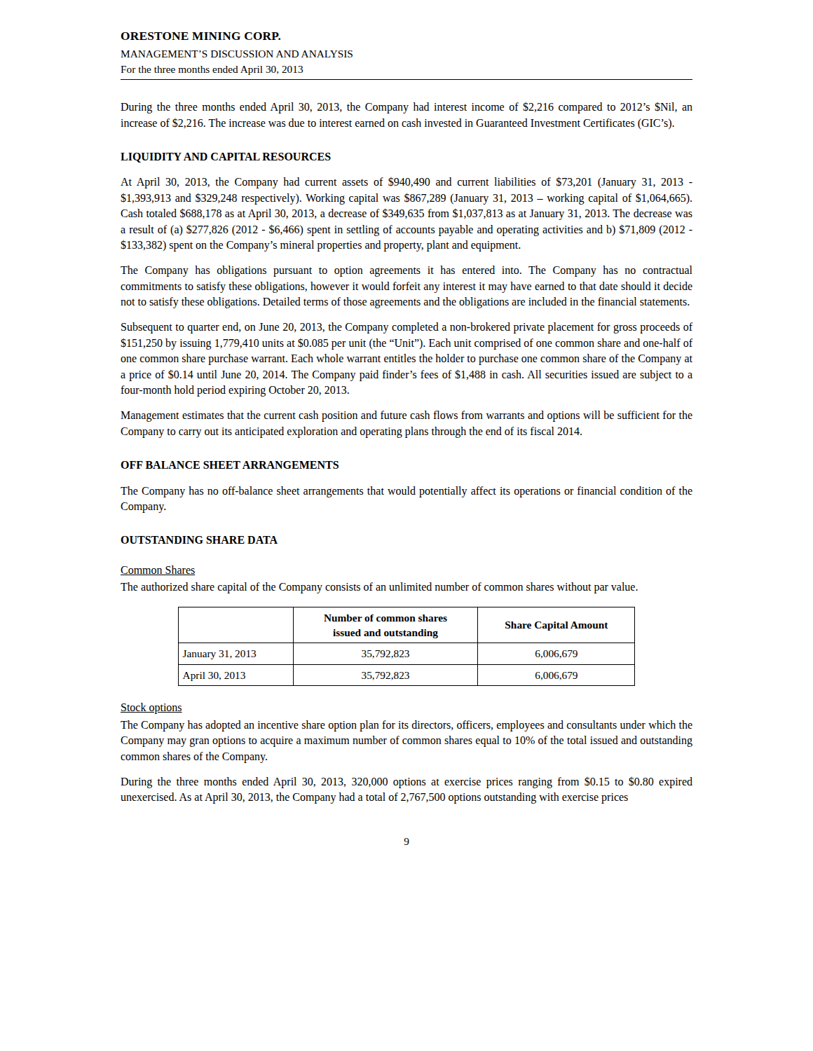ORESTONE MINING CORP.
MANAGEMENT’S DISCUSSION AND ANALYSIS
For the three months ended April 30, 2013
During the three months ended April 30, 2013, the Company had interest income of $2,216 compared to 2012’s $Nil, an increase of $2,216. The increase was due to interest earned on cash invested in Guaranteed Investment Certificates (GIC’s).
Liquidity and Capital Resources
At April 30, 2013, the Company had current assets of $940,490 and current liabilities of $73,201 (January 31, 2013 - $1,393,913 and $329,248 respectively). Working capital was $867,289 (January 31, 2013 – working capital of $1,064,665). Cash totaled $688,178 as at April 30, 2013, a decrease of $349,635 from $1,037,813 as at January 31, 2013. The decrease was a result of (a) $277,826 (2012 - $6,466) spent in settling of accounts payable and operating activities and b) $71,809 (2012 - $133,382) spent on the Company’s mineral properties and property, plant and equipment.
The Company has obligations pursuant to option agreements it has entered into. The Company has no contractual commitments to satisfy these obligations, however it would forfeit any interest it may have earned to that date should it decide not to satisfy these obligations. Detailed terms of those agreements and the obligations are included in the financial statements.
Subsequent to quarter end, on June 20, 2013, the Company completed a non-brokered private placement for gross proceeds of $151,250 by issuing 1,779,410 units at $0.085 per unit (the “Unit”). Each unit comprised of one common share and one-half of one common share purchase warrant. Each whole warrant entitles the holder to purchase one common share of the Company at a price of $0.14 until June 20, 2014. The Company paid finder’s fees of $1,488 in cash. All securities issued are subject to a four-month hold period expiring October 20, 2013.
Management estimates that the current cash position and future cash flows from warrants and options will be sufficient for the Company to carry out its anticipated exploration and operating plans through the end of its fiscal 2014.
Off Balance Sheet Arrangements
The Company has no off-balance sheet arrangements that would potentially affect its operations or financial condition of the Company.
Outstanding Share Data
Common Shares
The authorized share capital of the Company consists of an unlimited number of common shares without par value.
| | Number of common shares issued and outstanding | Share Capital Amount |
| --- | --- | --- |
| January 31, 2013 | 35,792,823 | 6,006,679 |
| April 30, 2013 | 35,792,823 | 6,006,679 |
Stock options
The Company has adopted an incentive share option plan for its directors, officers, employees and consultants under which the Company may gran options to acquire a maximum number of common shares equal to 10% of the total issued and outstanding common shares of the Company.
During the three months ended April 30, 2013, 320,000 options at exercise prices ranging from $0.15 to $0.80 expired unexercised. As at April 30, 2013, the Company had a total of 2,767,500 options outstanding with exercise prices
9